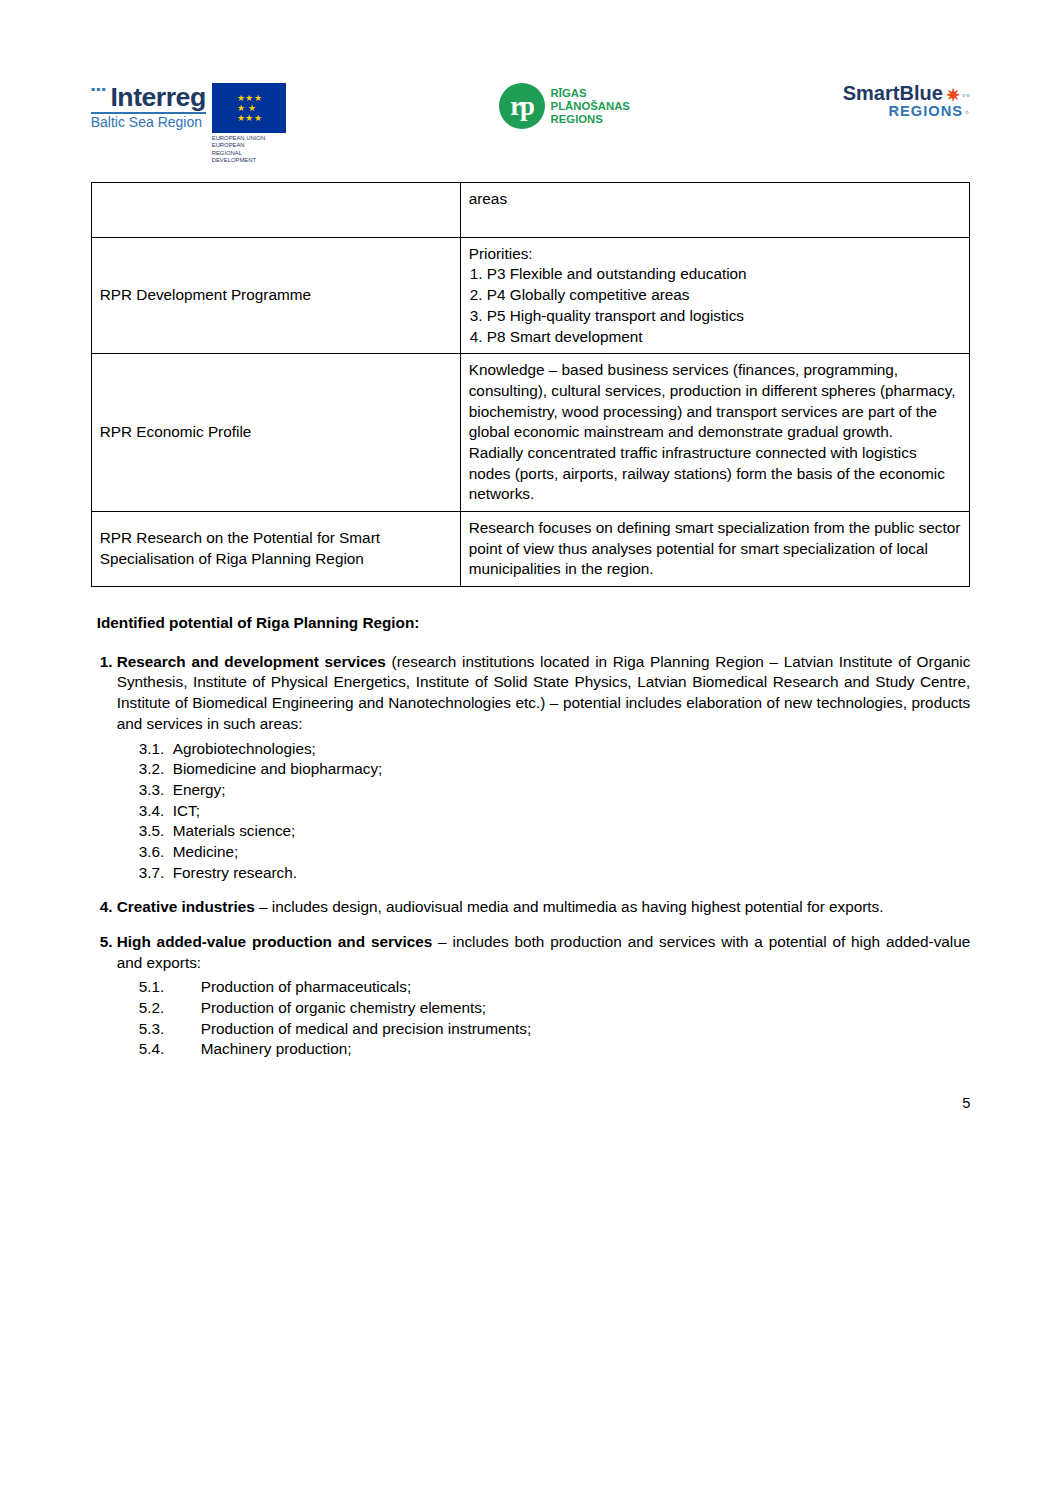▪▪▪Interreg
Baltic Sea Region
★ ★ ★
★ ★
★ ★ ★
European Union
European
Regional
Development
rp
Rīgas
Plānošanas
Regions
SmartBlue✷◦◦
REGIONS◦
| | areas |
| RPR Development Programme | Priorities: P3 Flexible and outstanding education P4 Globally competitive areas P5 High-quality transport and logistics P8 Smart development |
| RPR Economic Profile | Knowledge – based business services (finances, programming, consulting), cultural services, production in different spheres (pharmacy, biochemistry, wood processing) and transport services are part of the global economic mainstream and demonstrate gradual growth. Radially concentrated traffic infrastructure connected with logistics nodes (ports, airports, railway stations) form the basis of the economic networks. |
| RPR Research on the Potential for Smart Specialisation of Riga Planning Region | Research focuses on defining smart specialization from the public sector point of view thus analyses potential for smart specialization of local municipalities in the region. |
Identified potential of Riga Planning Region:
Research and development services (research institutions located in Riga Planning Region – Latvian Institute of Organic Synthesis, Institute of Physical Energetics, Institute of Solid State Physics, Latvian Biomedical Research and Study Centre, Institute of Biomedical Engineering and Nanotechnologies etc.) – potential includes elaboration of new technologies, products and services in such areas:
3.1. Agrobiotechnologies;
3.2. Biomedicine and biopharmacy;
3.3. Energy;
3.4. ICT;
3.5. Materials science;
3.6. Medicine;
3.7. Forestry research.
Creative industries – includes design, audiovisual media and multimedia as having highest potential for exports.
High added-value production and services – includes both production and services with a potential of high added-value and exports:
5.1. Production of pharmaceuticals;
5.2. Production of organic chemistry elements;
5.3. Production of medical and precision instruments;
5.4. Machinery production;
5